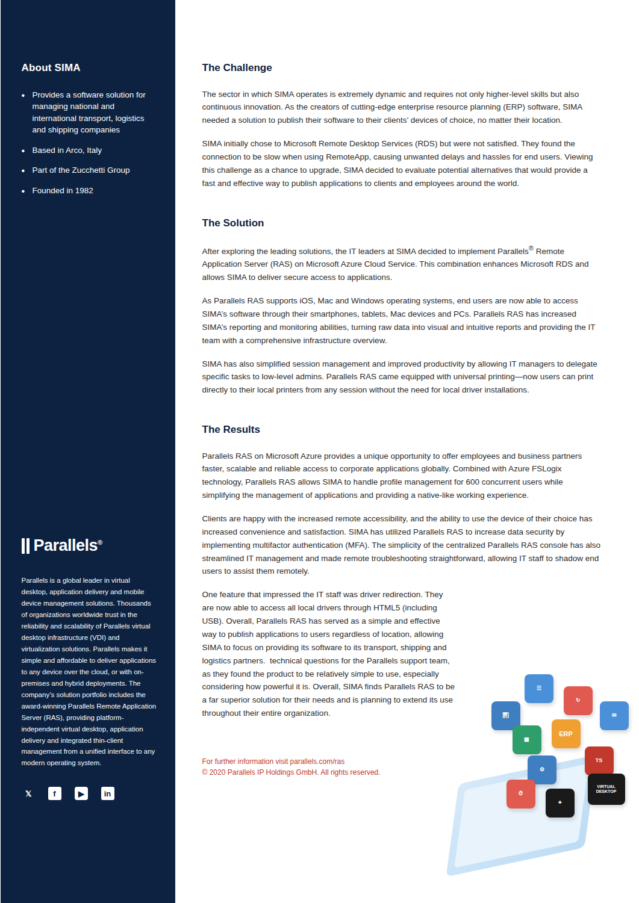About SIMA
Provides a software solution for managing national and international transport, logistics and shipping companies
Based in Arco, Italy
Part of the Zucchetti Group
Founded in 1982
Parallels®
Parallels is a global leader in virtual desktop, application delivery and mobile device management solutions. Thousands of organizations worldwide trust in the reliability and scalability of Parallels virtual desktop infrastructure (VDI) and virtualization solutions. Parallels makes it simple and affordable to deliver applications to any device over the cloud, or with on-premises and hybrid deployments. The company’s solution portfolio includes the award-winning Parallels Remote Application Server (RAS), providing platform-independent virtual desktop, application delivery and integrated thin-client management from a unified interface to any modern operating system.
𝕏 f ▶ in
The Challenge
The sector in which SIMA operates is extremely dynamic and requires not only higher-level skills but also continuous innovation. As the creators of cutting-edge enterprise resource planning (ERP) software, SIMA needed a solution to publish their software to their clients’ devices of choice, no matter their location.
SIMA initially chose to Microsoft Remote Desktop Services (RDS) but were not satisfied. They found the connection to be slow when using RemoteApp, causing unwanted delays and hassles for end users. Viewing this challenge as a chance to upgrade, SIMA decided to evaluate potential alternatives that would provide a fast and effective way to publish applications to clients and employees around the world.
The Solution
After exploring the leading solutions, the IT leaders at SIMA decided to implement Parallels® Remote Application Server (RAS) on Microsoft Azure Cloud Service. This combination enhances Microsoft RDS and allows SIMA to deliver secure access to applications.
As Parallels RAS supports iOS, Mac and Windows operating systems, end users are now able to access SIMA’s software through their smartphones, tablets, Mac devices and PCs. Parallels RAS has increased SIMA’s reporting and monitoring abilities, turning raw data into visual and intuitive reports and providing the IT team with a comprehensive infrastructure overview.
SIMA has also simplified session management and improved productivity by allowing IT managers to delegate specific tasks to low-level admins. Parallels RAS came equipped with universal printing—now users can print directly to their local printers from any session without the need for local driver installations.
The Results
Parallels RAS on Microsoft Azure provides a unique opportunity to offer employees and business partners faster, scalable and reliable access to corporate applications globally. Combined with Azure FSLogix technology, Parallels RAS allows SIMA to handle profile management for 600 concurrent users while simplifying the management of applications and providing a native-like working experience.
Clients are happy with the increased remote accessibility, and the ability to use the device of their choice has increased convenience and satisfaction. SIMA has utilized Parallels RAS to increase data security by implementing multifactor authentication (MFA). The simplicity of the centralized Parallels RAS console has also streamlined IT management and made remote troubleshooting straightforward, allowing IT staff to shadow end users to assist them remotely.
One feature that impressed the IT staff was driver redirection. They are now able to access all local drivers through HTML5 (including USB). Overall, Parallels RAS has served as a simple and effective way to publish applications to users regardless of location, allowing SIMA to focus on providing its software to its transport, shipping and logistics partners. technical questions for the Parallels support team, as they found the product to be relatively simple to use, especially considering how powerful it is. Overall, SIMA finds Parallels RAS to be a far superior solution for their needs and is planning to extend its use throughout their entire organization.
For further information visit parallels.com/ras
© 2020 Parallels IP Holdings GmbH. All rights reserved.
☰
↻
✉
📊
▦
ERP
⚙
⏱
✦
TS
VIRTUAL
DESKTOP